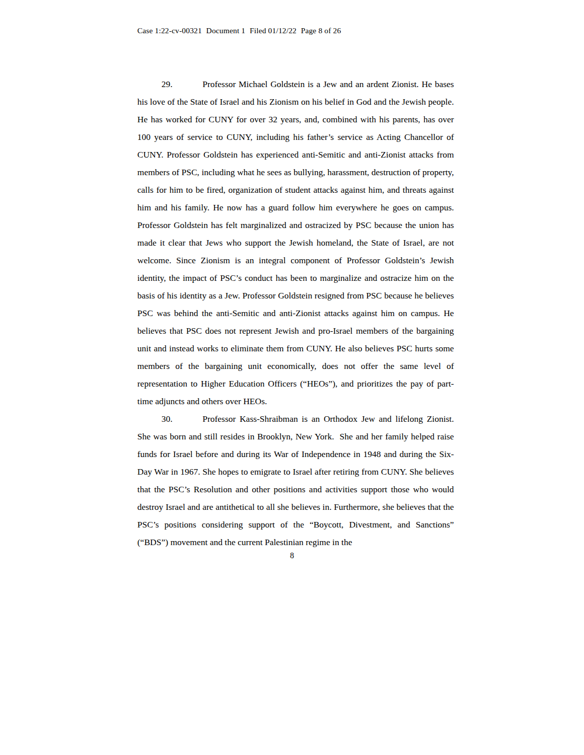Case 1:22-cv-00321 Document 1 Filed 01/12/22 Page 8 of 26
29. Professor Michael Goldstein is a Jew and an ardent Zionist. He bases his love of the State of Israel and his Zionism on his belief in God and the Jewish people. He has worked for CUNY for over 32 years, and, combined with his parents, has over 100 years of service to CUNY, including his father’s service as Acting Chancellor of CUNY. Professor Goldstein has experienced anti-Semitic and anti-Zionist attacks from members of PSC, including what he sees as bullying, harassment, destruction of property, calls for him to be fired, organization of student attacks against him, and threats against him and his family. He now has a guard follow him everywhere he goes on campus. Professor Goldstein has felt marginalized and ostracized by PSC because the union has made it clear that Jews who support the Jewish homeland, the State of Israel, are not welcome. Since Zionism is an integral component of Professor Goldstein’s Jewish identity, the impact of PSC’s conduct has been to marginalize and ostracize him on the basis of his identity as a Jew. Professor Goldstein resigned from PSC because he believes PSC was behind the anti-Semitic and anti-Zionist attacks against him on campus. He believes that PSC does not represent Jewish and pro-Israel members of the bargaining unit and instead works to eliminate them from CUNY. He also believes PSC hurts some members of the bargaining unit economically, does not offer the same level of representation to Higher Education Officers (“HEOs”), and prioritizes the pay of part-time adjuncts and others over HEOs.
30. Professor Kass-Shraibman is an Orthodox Jew and lifelong Zionist. She was born and still resides in Brooklyn, New York. She and her family helped raise funds for Israel before and during its War of Independence in 1948 and during the Six-Day War in 1967. She hopes to emigrate to Israel after retiring from CUNY. She believes that the PSC’s Resolution and other positions and activities support those who would destroy Israel and are antithetical to all she believes in. Furthermore, she believes that the PSC’s positions considering support of the “Boycott, Divestment, and Sanctions” (“BDS”) movement and the current Palestinian regime in the
8